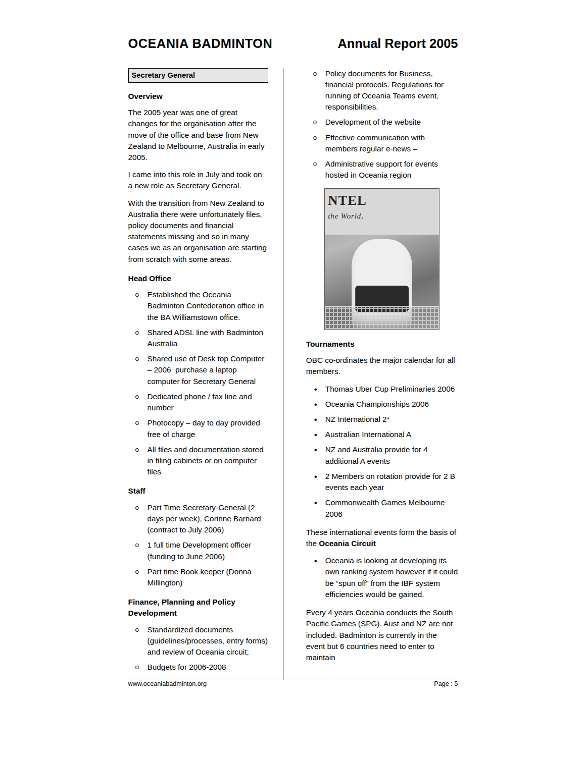OCEANIA BADMINTON
Annual Report 2005
Secretary General
Overview
The 2005 year was one of great changes for the organisation after the move of the office and base from New Zealand to Melbourne, Australia in early 2005.
I came into this role in July and took on a new role as Secretary General.
With the transition from New Zealand to Australia there were unfortunately files, policy documents and financial statements missing and so in many cases we as an organisation are starting from scratch with some areas.
Head Office
Established the Oceania Badminton Confederation office in the BA Williamstown office.
Shared ADSL line with Badminton Australia
Shared use of Desk top Computer – 2006 purchase a laptop computer for Secretary General
Dedicated phone / fax line and number
Photocopy – day to day provided free of charge
All files and documentation stored in filing cabinets or on computer files
Staff
Part Time Secretary-General (2 days per week), Corinne Barnard (contract to July 2006)
1 full time Development officer (funding to June 2006)
Part time Book keeper (Donna Millington)
Finance, Planning and Policy Development
Standardized documents (guidelines/processes, entry forms) and review of Oceania circuit;
Budgets for 2006-2008
Policy documents for Business, financial protocols. Regulations for running of Oceania Teams event, responsibilities.
Development of the website
Effective communication with members regular e-news –
Administrative support for events hosted in Oceania region
NTELthe World,
Tournaments
OBC co-ordinates the major calendar for all members.
Thomas Uber Cup Preliminaries 2006
Oceania Championships 2006
NZ International 2*
Australian International A
NZ and Australia provide for 4 additional A events
2 Members on rotation provide for 2 B events each year
Commonwealth Games Melbourne 2006
These international events form the basis of the Oceania Circuit
Oceania is looking at developing its own ranking system however if it could be “spun off” from the IBF system efficiencies would be gained.
Every 4 years Oceania conducts the South Pacific Games (SPG). Aust and NZ are not included. Badminton is currently in the event but 6 countries need to enter to maintain
www.oceaniabadminton.org
Page : 5